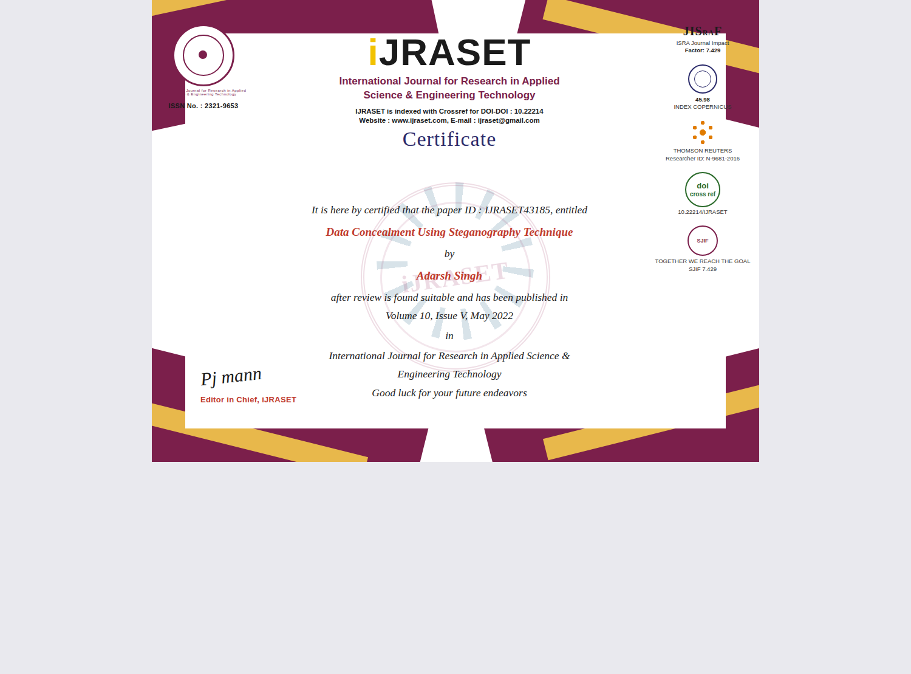International Journal for Research in Applied Science & Engineering Technology
ISSN No. : 2321-9653
iJRASET
International Journal for Research in Applied
Science & Engineering Technology
IJRASET is indexed with Crossref for DOI-DOI : 10.22214
Website : www.ijraset.com, E-mail : ijraset@gmail.com
Certificate
JISRAF
ISRA Journal Impact
Factor: 7.429
45.98
INDEX COPERNICUS
THOMSON REUTERS
Researcher ID: N-9681-2016
doicross ref
10.22214/IJRASET
SJIF
TOGETHER WE REACH THE GOAL
SJIF 7.429
iJRASET
It is here by certified that the paper ID : IJRASET43185, entitled Data Concealment Using Steganography Technique by Adarsh Singh after review is found suitable and has been published in
Volume 10, Issue V, May 2022 in International Journal for Research in Applied Science &
Engineering Technology
Good luck for your future endeavors
Pj mann
Editor in Chief, iJRASET